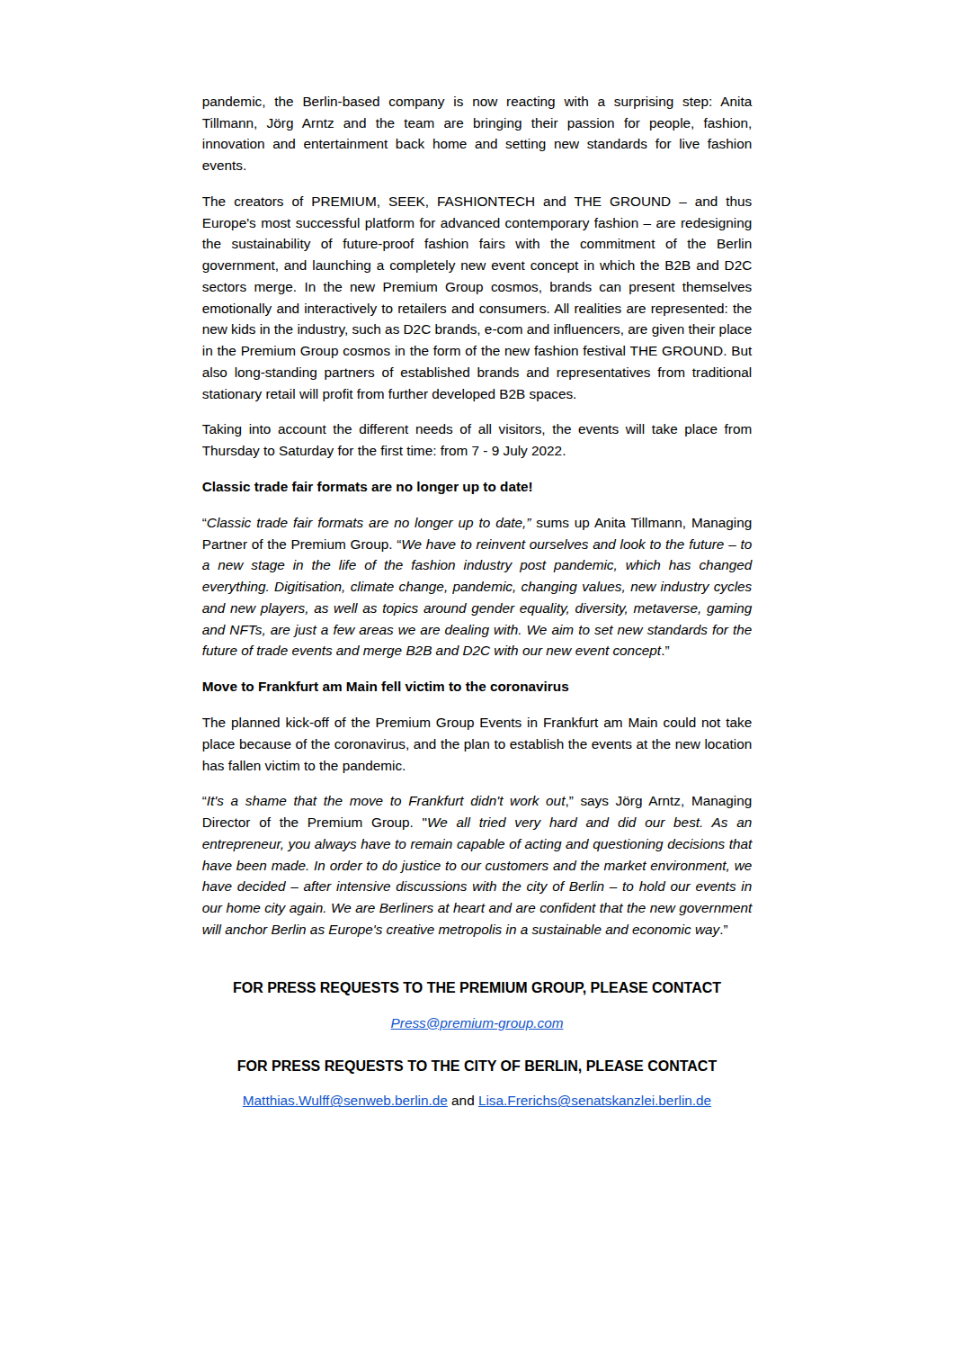pandemic, the Berlin-based company is now reacting with a surprising step: Anita Tillmann, Jörg Arntz and the team are bringing their passion for people, fashion, innovation and entertainment back home and setting new standards for live fashion events.
The creators of PREMIUM, SEEK, FASHIONTECH and THE GROUND – and thus Europe's most successful platform for advanced contemporary fashion – are redesigning the sustainability of future-proof fashion fairs with the commitment of the Berlin government, and launching a completely new event concept in which the B2B and D2C sectors merge. In the new Premium Group cosmos, brands can present themselves emotionally and interactively to retailers and consumers. All realities are represented: the new kids in the industry, such as D2C brands, e-com and influencers, are given their place in the Premium Group cosmos in the form of the new fashion festival THE GROUND. But also long-standing partners of established brands and representatives from traditional stationary retail will profit from further developed B2B spaces.
Taking into account the different needs of all visitors, the events will take place from Thursday to Saturday for the first time: from 7 - 9 July 2022.
Classic trade fair formats are no longer up to date!
“Classic trade fair formats are no longer up to date,” sums up Anita Tillmann, Managing Partner of the Premium Group. “We have to reinvent ourselves and look to the future – to a new stage in the life of the fashion industry post pandemic, which has changed everything. Digitisation, climate change, pandemic, changing values, new industry cycles and new players, as well as topics around gender equality, diversity, metaverse, gaming and NFTs, are just a few areas we are dealing with. We aim to set new standards for the future of trade events and merge B2B and D2C with our new event concept.”
Move to Frankfurt am Main fell victim to the coronavirus
The planned kick-off of the Premium Group Events in Frankfurt am Main could not take place because of the coronavirus, and the plan to establish the events at the new location has fallen victim to the pandemic.
“It's a shame that the move to Frankfurt didn't work out,” says Jörg Arntz, Managing Director of the Premium Group. "We all tried very hard and did our best. As an entrepreneur, you always have to remain capable of acting and questioning decisions that have been made. In order to do justice to our customers and the market environment, we have decided – after intensive discussions with the city of Berlin – to hold our events in our home city again. We are Berliners at heart and are confident that the new government will anchor Berlin as Europe's creative metropolis in a sustainable and economic way.”
FOR PRESS REQUESTS TO THE PREMIUM GROUP, PLEASE CONTACT
Press@premium-group.com
FOR PRESS REQUESTS TO THE CITY OF BERLIN, PLEASE CONTACT
Matthias.Wulff@senweb.berlin.de and Lisa.Frerichs@senatskanzlei.berlin.de